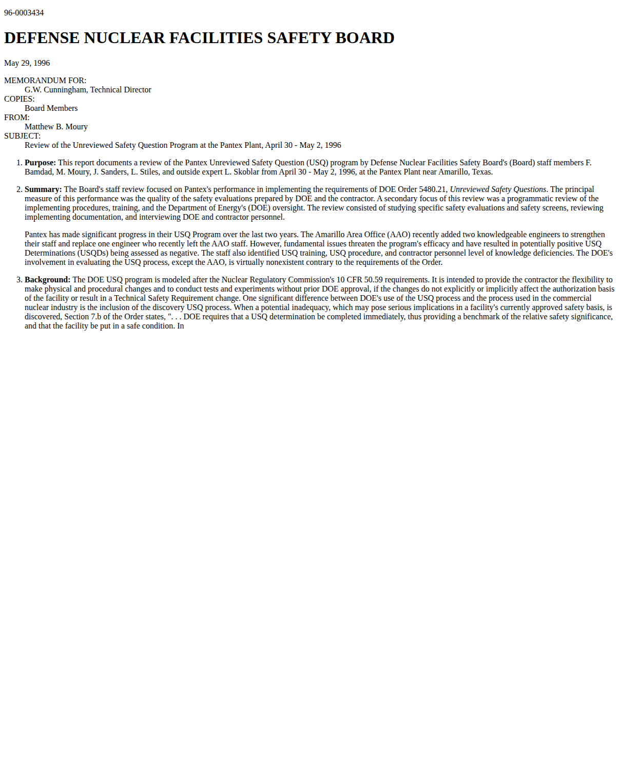96-0003434
DEFENSE NUCLEAR FACILITIES SAFETY BOARD
May 29, 1996
MEMORANDUM FOR:
G.W. Cunningham, Technical Director
COPIES:
Board Members
FROM:
Matthew B. Moury
SUBJECT:
Review of the Unreviewed Safety Question Program at the Pantex Plant, April 30 - May 2, 1996
Purpose: This report documents a review of the Pantex Unreviewed Safety Question (USQ) program by Defense Nuclear Facilities Safety Board's (Board) staff members F. Bamdad, M. Moury, J. Sanders, L. Stiles, and outside expert L. Skoblar from April 30 - May 2, 1996, at the Pantex Plant near Amarillo, Texas.
Summary: The Board's staff review focused on Pantex's performance in implementing the requirements of DOE Order 5480.21, Unreviewed Safety Questions. The principal measure of this performance was the quality of the safety evaluations prepared by DOE and the contractor. A secondary focus of this review was a programmatic review of the implementing procedures, training, and the Department of Energy's (DOE) oversight. The review consisted of studying specific safety evaluations and safety screens, reviewing implementing documentation, and interviewing DOE and contractor personnel.
Pantex has made significant progress in their USQ Program over the last two years. The Amarillo Area Office (AAO) recently added two knowledgeable engineers to strengthen their staff and replace one engineer who recently left the AAO staff. However, fundamental issues threaten the program's efficacy and have resulted in potentially positive USQ Determinations (USQDs) being assessed as negative. The staff also identified USQ training, USQ procedure, and contractor personnel level of knowledge deficiencies. The DOE's involvement in evaluating the USQ process, except the AAO, is virtually nonexistent contrary to the requirements of the Order.
Background: The DOE USQ program is modeled after the Nuclear Regulatory Commission's 10 CFR 50.59 requirements. It is intended to provide the contractor the flexibility to make physical and procedural changes and to conduct tests and experiments without prior DOE approval, if the changes do not explicitly or implicitly affect the authorization basis of the facility or result in a Technical Safety Requirement change. One significant difference between DOE's use of the USQ process and the process used in the commercial nuclear industry is the inclusion of the discovery USQ process. When a potential inadequacy, which may pose serious implications in a facility's currently approved safety basis, is discovered, Section 7.b of the Order states, ". . . DOE requires that a USQ determination be completed immediately, thus providing a benchmark of the relative safety significance, and that the facility be put in a safe condition. In